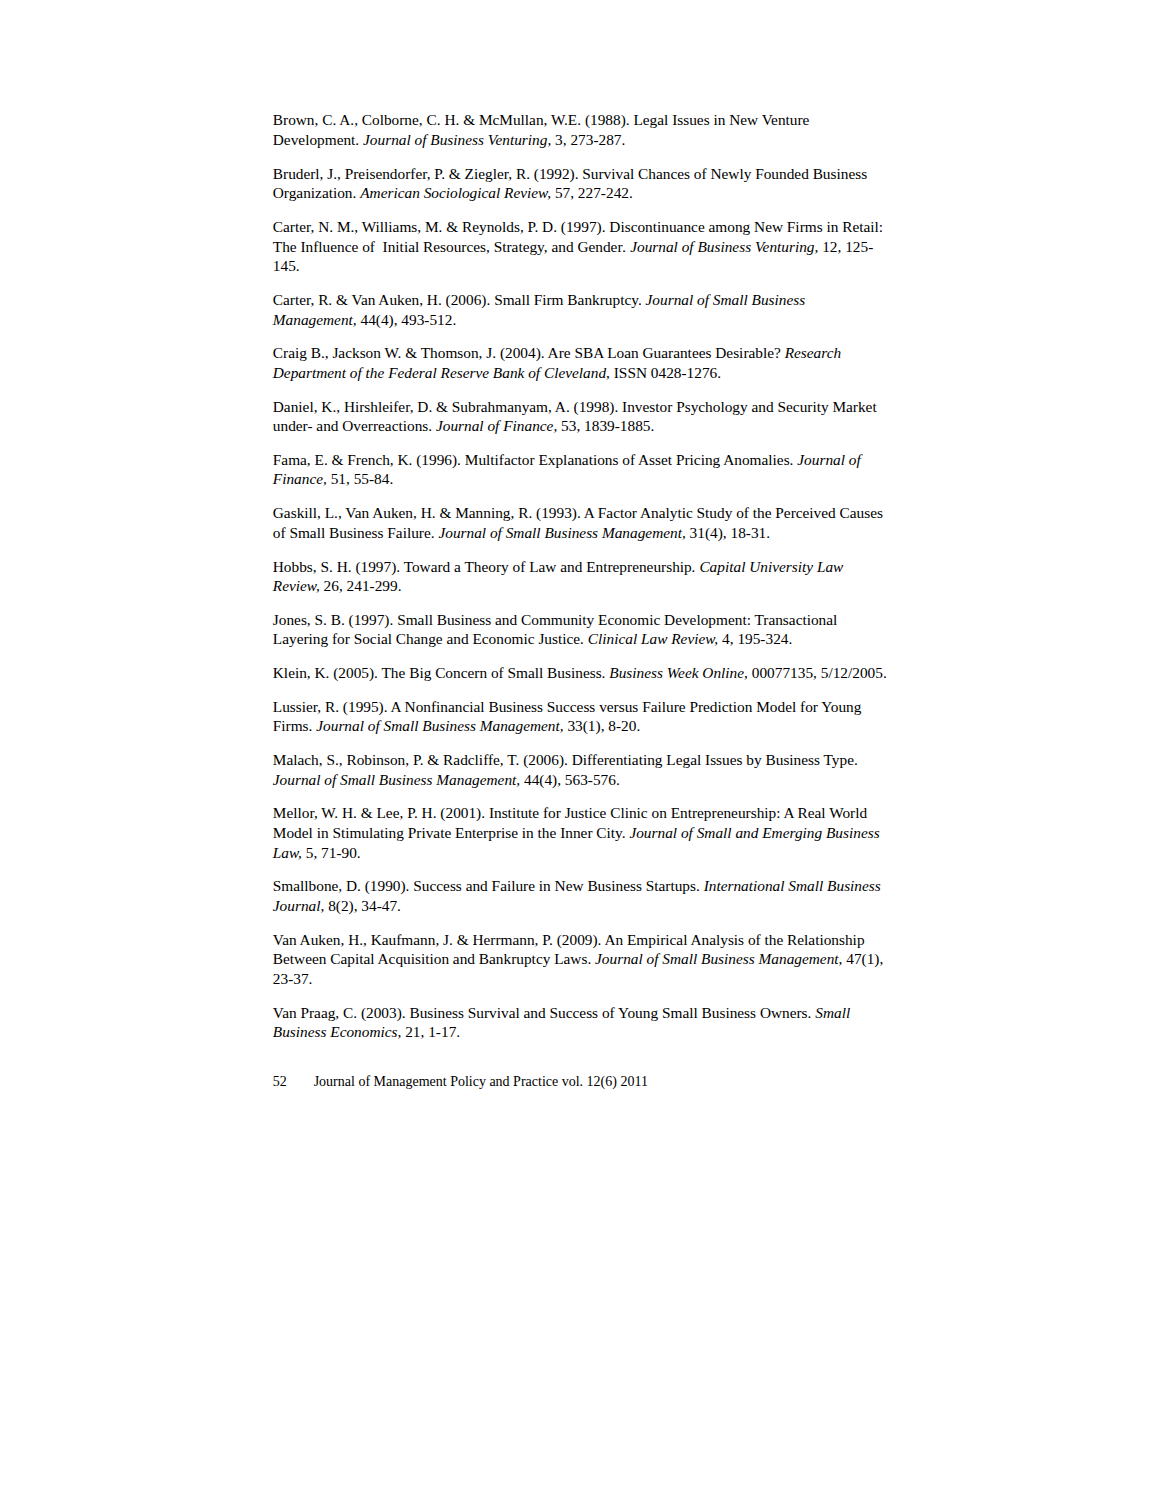Brown, C. A., Colborne, C. H. & McMullan, W.E. (1988). Legal Issues in New Venture Development. Journal of Business Venturing, 3, 273-287.
Bruderl, J., Preisendorfer, P. & Ziegler, R. (1992). Survival Chances of Newly Founded Business Organization. American Sociological Review, 57, 227-242.
Carter, N. M., Williams, M. & Reynolds, P. D. (1997). Discontinuance among New Firms in Retail: The Influence of Initial Resources, Strategy, and Gender. Journal of Business Venturing, 12, 125-145.
Carter, R. & Van Auken, H. (2006). Small Firm Bankruptcy. Journal of Small Business Management, 44(4), 493-512.
Craig B., Jackson W. & Thomson, J. (2004). Are SBA Loan Guarantees Desirable? Research Department of the Federal Reserve Bank of Cleveland, ISSN 0428-1276.
Daniel, K., Hirshleifer, D. & Subrahmanyam, A. (1998). Investor Psychology and Security Market under- and Overreactions. Journal of Finance, 53, 1839-1885.
Fama, E. & French, K. (1996). Multifactor Explanations of Asset Pricing Anomalies. Journal of Finance, 51, 55-84.
Gaskill, L., Van Auken, H. & Manning, R. (1993). A Factor Analytic Study of the Perceived Causes of Small Business Failure. Journal of Small Business Management, 31(4), 18-31.
Hobbs, S. H. (1997). Toward a Theory of Law and Entrepreneurship. Capital University Law Review, 26, 241-299.
Jones, S. B. (1997). Small Business and Community Economic Development: Transactional Layering for Social Change and Economic Justice. Clinical Law Review, 4, 195-324.
Klein, K. (2005). The Big Concern of Small Business. Business Week Online, 00077135, 5/12/2005.
Lussier, R. (1995). A Nonfinancial Business Success versus Failure Prediction Model for Young Firms. Journal of Small Business Management, 33(1), 8-20.
Malach, S., Robinson, P. & Radcliffe, T. (2006). Differentiating Legal Issues by Business Type. Journal of Small Business Management, 44(4), 563-576.
Mellor, W. H. & Lee, P. H. (2001). Institute for Justice Clinic on Entrepreneurship: A Real World Model in Stimulating Private Enterprise in the Inner City. Journal of Small and Emerging Business Law, 5, 71-90.
Smallbone, D. (1990). Success and Failure in New Business Startups. International Small Business Journal, 8(2), 34-47.
Van Auken, H., Kaufmann, J. & Herrmann, P. (2009). An Empirical Analysis of the Relationship Between Capital Acquisition and Bankruptcy Laws. Journal of Small Business Management, 47(1), 23-37.
Van Praag, C. (2003). Business Survival and Success of Young Small Business Owners. Small Business Economics, 21, 1-17.
52 Journal of Management Policy and Practice vol. 12(6) 2011